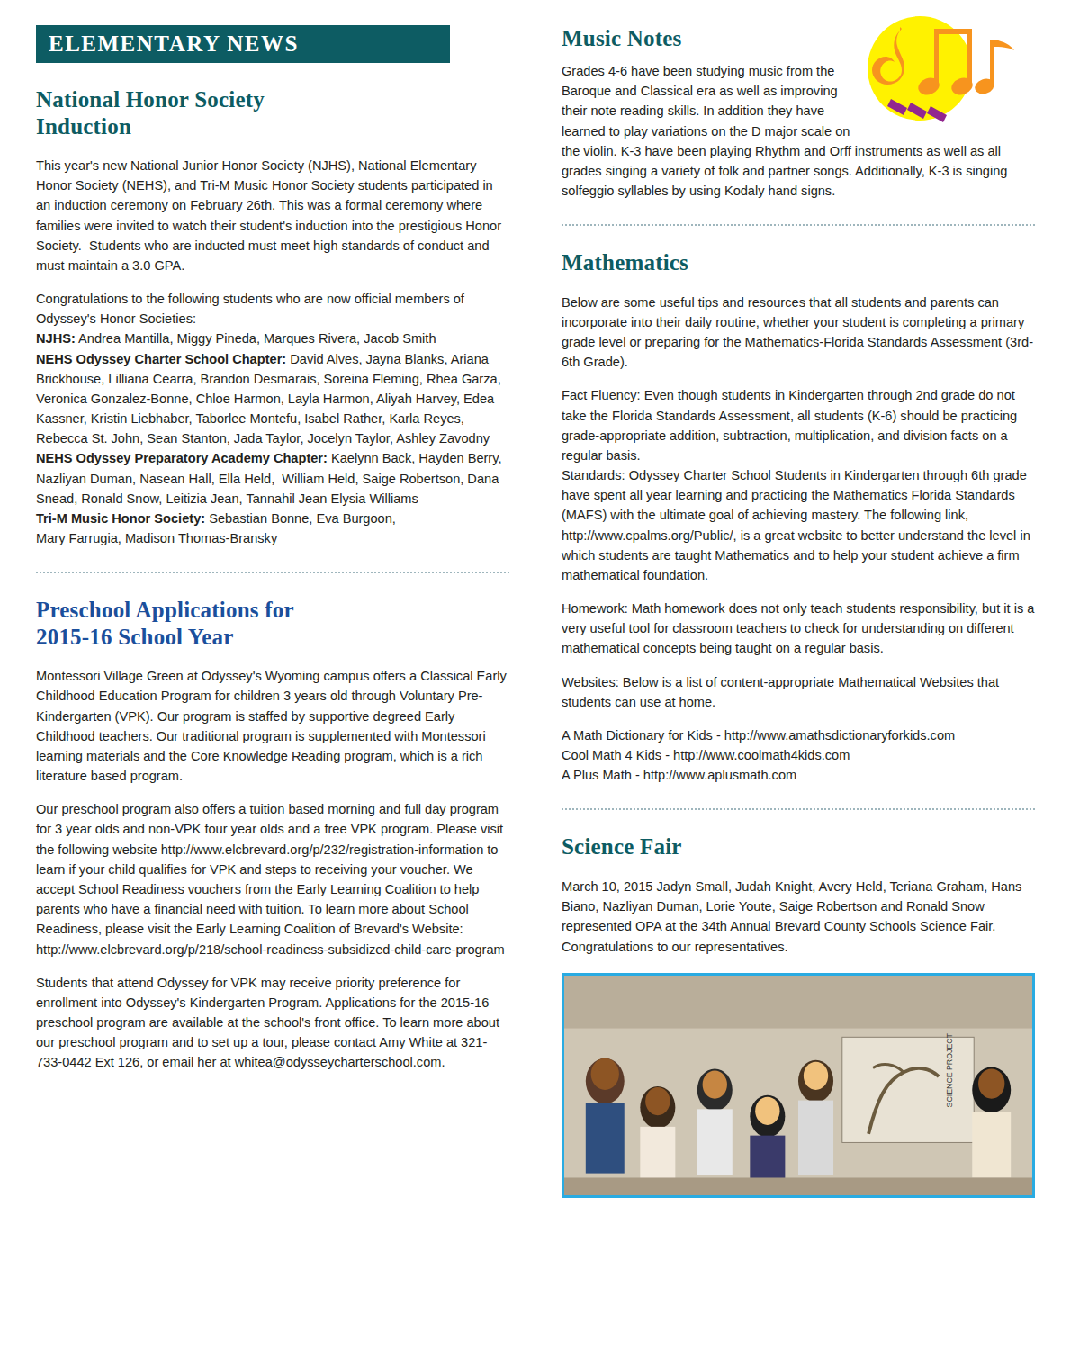ELEMENTARY NEWS
National Honor Society
Induction
This year's new National Junior Honor Society (NJHS), National Elementary Honor Society (NEHS), and Tri-M Music Honor Society students participated in an induction ceremony on February 26th. This was a formal ceremony where families were invited to watch their student's induction into the prestigious Honor Society. Students who are inducted must meet high standards of conduct and must maintain a 3.0 GPA.
Congratulations to the following students who are now official members of Odyssey's Honor Societies:
NJHS: Andrea Mantilla, Miggy Pineda, Marques Rivera, Jacob Smith
NEHS Odyssey Charter School Chapter: David Alves, Jayna Blanks, Ariana Brickhouse, Lilliana Cearra, Brandon Desmarais, Soreina Fleming, Rhea Garza, Veronica Gonzalez-Bonne, Chloe Harmon, Layla Harmon, Aliyah Harvey, Edea Kassner, Kristin Liebhaber, Taborlee Montefu, Isabel Rather, Karla Reyes, Rebecca St. John, Sean Stanton, Jada Taylor, Jocelyn Taylor, Ashley Zavodny
NEHS Odyssey Preparatory Academy Chapter: Kaelynn Back, Hayden Berry, Nazliyan Duman, Nasean Hall, Ella Held, William Held, Saige Robertson, Dana Snead, Ronald Snow, Leitizia Jean, Tannahil Jean Elysia Williams
Tri-M Music Honor Society: Sebastian Bonne, Eva Burgoon,
Mary Farrugia, Madison Thomas-Bransky
Preschool Applications for
2015-16 School Year
Montessori Village Green at Odyssey's Wyoming campus offers a Classical Early Childhood Education Program for children 3 years old through Voluntary Pre-Kindergarten (VPK). Our program is staffed by supportive degreed Early Childhood teachers. Our traditional program is supplemented with Montessori learning materials and the Core Knowledge Reading program, which is a rich literature based program.
Our preschool program also offers a tuition based morning and full day program for 3 year olds and non-VPK four year olds and a free VPK program. Please visit the following website http://www.elcbrevard.org/p/232/registration-information to learn if your child qualifies for VPK and steps to receiving your voucher. We accept School Readiness vouchers from the Early Learning Coalition to help parents who have a financial need with tuition. To learn more about School Readiness, please visit the Early Learning Coalition of Brevard's Website: http://www.elcbrevard.org/p/218/school-readiness-subsidized-child-care-program
Students that attend Odyssey for VPK may receive priority preference for enrollment into Odyssey's Kindergarten Program. Applications for the 2015-16 preschool program are available at the school's front office. To learn more about our preschool program and to set up a tour, please contact Amy White at 321-733-0442 Ext 126, or email her at whitea@odysseycharterschool.com.
Music Notes
Grades 4-6 have been studying music from the Baroque and Classical era as well as improving their note reading skills. In addition they have learned to play variations on the D major scale on the violin. K-3 have been playing Rhythm and Orff instruments as well as all grades singing a variety of folk and partner songs. Additionally, K-3 is singing solfeggio syllables by using Kodaly hand signs.
Mathematics
Below are some useful tips and resources that all students and parents can incorporate into their daily routine, whether your student is completing a primary grade level or preparing for the Mathematics-Florida Standards Assessment (3rd-6th Grade).
Fact Fluency: Even though students in Kindergarten through 2nd grade do not take the Florida Standards Assessment, all students (K-6) should be practicing grade-appropriate addition, subtraction, multiplication, and division facts on a regular basis.
Standards: Odyssey Charter School Students in Kindergarten through 6th grade have spent all year learning and practicing the Mathematics Florida Standards (MAFS) with the ultimate goal of achieving mastery. The following link, http://www.cpalms.org/Public/, is a great website to better understand the level in which students are taught Mathematics and to help your student achieve a firm mathematical foundation.
Homework: Math homework does not only teach students responsibility, but it is a very useful tool for classroom teachers to check for understanding on different mathematical concepts being taught on a regular basis.
Websites: Below is a list of content-appropriate Mathematical Websites that students can use at home.
A Math Dictionary for Kids - http://www.amathsdictionaryforkids.com
Cool Math 4 Kids - http://www.coolmath4kids.com
A Plus Math - http://www.aplusmath.com
Science Fair
March 10, 2015 Jadyn Small, Judah Knight, Avery Held, Teriana Graham, Hans Biano, Nazliyan Duman, Lorie Youte, Saige Robertson and Ronald Snow represented OPA at the 34th Annual Brevard County Schools Science Fair. Congratulations to our representatives.
SCIENCE PROJECT